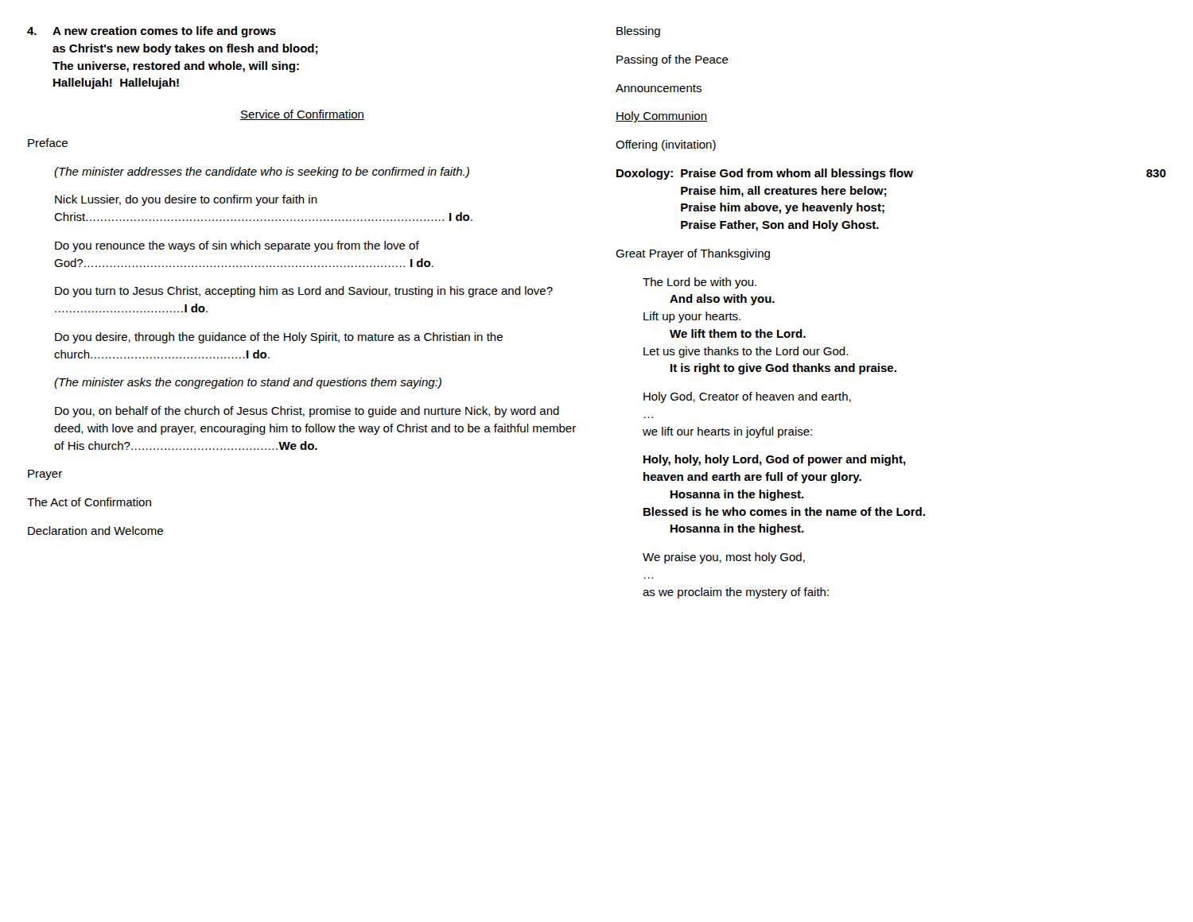4.
A new creation comes to life and grows
as Christ's new body takes on flesh and blood;
The universe, restored and whole, will sing:
Hallelujah! Hallelujah!
Service of Confirmation
Preface
(The minister addresses the candidate who is seeking to be confirmed in faith.)
Nick Lussier, do you desire to confirm your faith in Christ................................................................................................. I do.
Do you renounce the ways of sin which separate you from the love of God?....................................................................................... I do.
Do you turn to Jesus Christ, accepting him as Lord and Saviour, trusting in his grace and love? ................................... I do.
Do you desire, through the guidance of the Holy Spirit, to mature as a Christian in the church.......................................... I do.
(The minister asks the congregation to stand and questions them saying:)
Do you, on behalf of the church of Jesus Christ, promise to guide and nurture Nick, by word and deed, with love and prayer, encouraging him to follow the way of Christ and to be a faithful member of His church?........................................ We do.
Prayer
The Act of Confirmation
Declaration and Welcome
Blessing
Passing of the Peace
Announcements
Holy Communion
Offering (invitation)
Doxology:
Praise God from whom all blessings flow
Praise him, all creatures here below;
Praise him above, ye heavenly host;
Praise Father, Son and Holy Ghost.
830
Great Prayer of Thanksgiving
The Lord be with you.
And also with you.
Lift up your hearts.
We lift them to the Lord.
Let us give thanks to the Lord our God.
It is right to give God thanks and praise.
Holy God, Creator of heaven and earth,
…
we lift our hearts in joyful praise:
Holy, holy, holy Lord, God of power and might,
heaven and earth are full of your glory.
Hosanna in the highest.
Blessed is he who comes in the name of the Lord.
Hosanna in the highest.
We praise you, most holy God,
…
as we proclaim the mystery of faith: